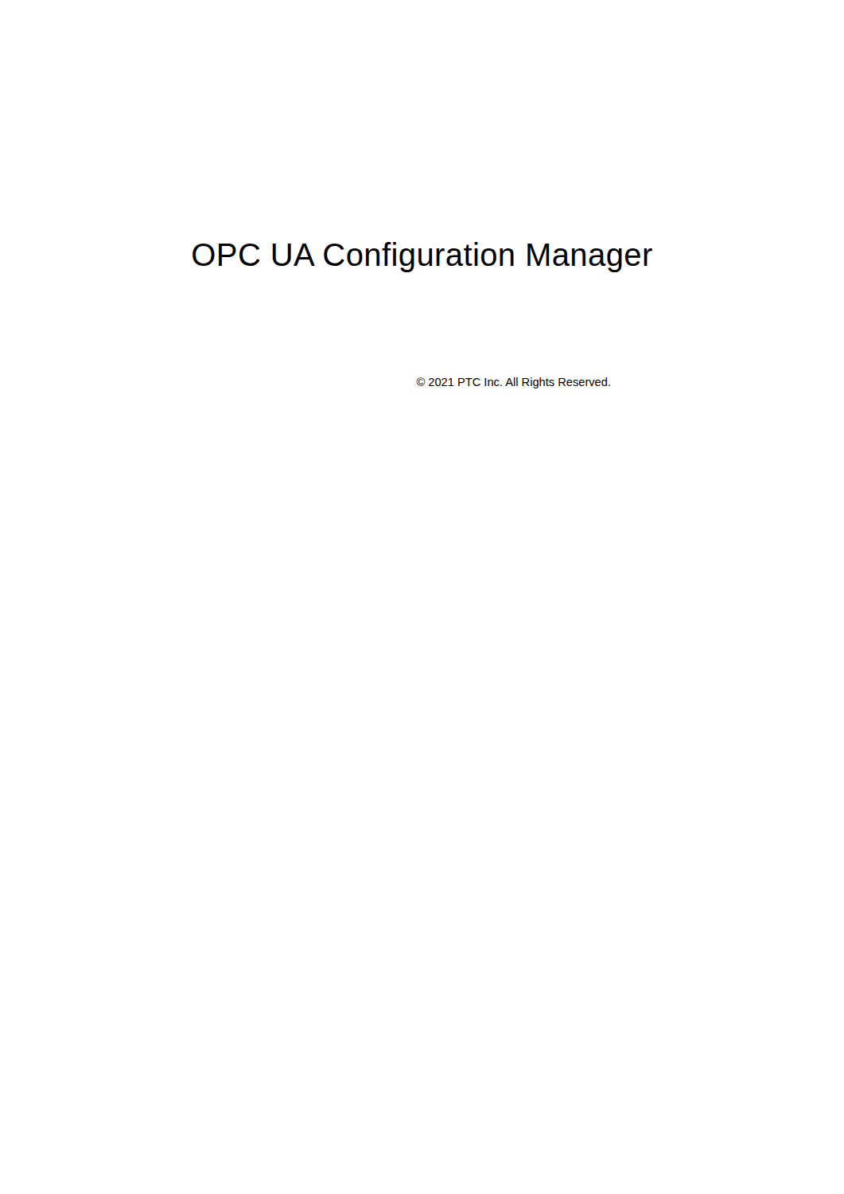OPC UA Configuration Manager
© 2021 PTC Inc. All Rights Reserved.